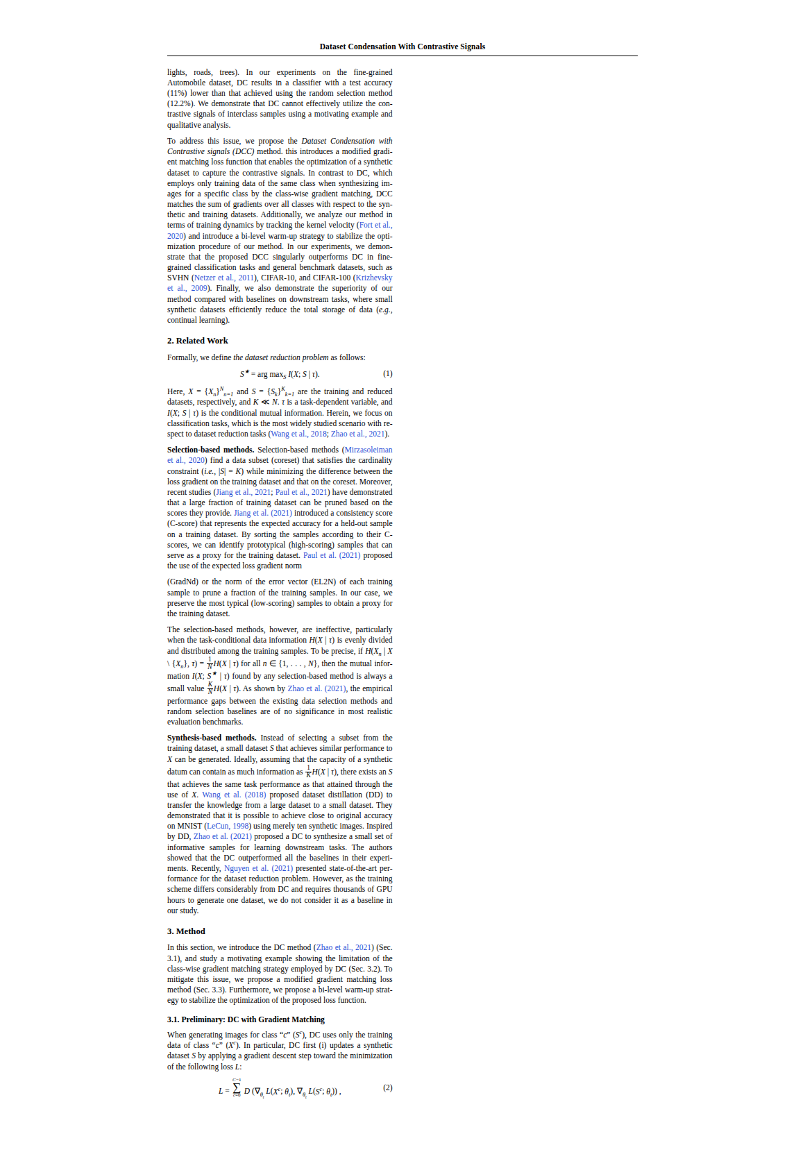Dataset Condensation With Contrastive Signals
lights, roads, trees). In our experiments on the fine-grained Automobile dataset, DC results in a classifier with a test accuracy (11%) lower than that achieved using the random selection method (12.2%). We demonstrate that DC cannot effectively utilize the contrastive signals of interclass samples using a motivating example and qualitative analysis.
To address this issue, we propose the Dataset Condensation with Contrastive signals (DCC) method. this introduces a modified gradient matching loss function that enables the optimization of a synthetic dataset to capture the contrastive signals. In contrast to DC, which employs only training data of the same class when synthesizing images for a specific class by the class-wise gradient matching, DCC matches the sum of gradients over all classes with respect to the synthetic and training datasets. Additionally, we analyze our method in terms of training dynamics by tracking the kernel velocity (Fort et al., 2020) and introduce a bi-level warm-up strategy to stabilize the optimization procedure of our method. In our experiments, we demonstrate that the proposed DCC singularly outperforms DC in fine-grained classification tasks and general benchmark datasets, such as SVHN (Netzer et al., 2011), CIFAR-10, and CIFAR-100 (Krizhevsky et al., 2009). Finally, we also demonstrate the superiority of our method compared with baselines on downstream tasks, where small synthetic datasets efficiently reduce the total storage of data (e.g., continual learning).
2. Related Work
Formally, we define the dataset reduction problem as follows:
S★ = arg maxS I(X; S | τ). (1)
Here, X = {Xn}Nn=1 and S = {Sk}Kk=1 are the training and reduced datasets, respectively, and K ≪ N. τ is a task-dependent variable, and I(X; S | τ) is the conditional mutual information. Herein, we focus on classification tasks, which is the most widely studied scenario with respect to dataset reduction tasks (Wang et al., 2018; Zhao et al., 2021).
Selection-based methods. Selection-based methods (Mirzasoleiman et al., 2020) find a data subset (coreset) that satisfies the cardinality constraint (i.e., |S| = K) while minimizing the difference between the loss gradient on the training dataset and that on the coreset. Moreover, recent studies (Jiang et al., 2021; Paul et al., 2021) have demonstrated that a large fraction of training dataset can be pruned based on the scores they provide. Jiang et al. (2021) introduced a consistency score (C-score) that represents the expected accuracy for a held-out sample on a training dataset. By sorting the samples according to their C-scores, we can identify prototypical (high-scoring) samples that can serve as a proxy for the training dataset. Paul et al. (2021) proposed the use of the expected loss gradient norm
(GradNd) or the norm of the error vector (EL2N) of each training sample to prune a fraction of the training samples. In our case, we preserve the most typical (low-scoring) samples to obtain a proxy for the training dataset.
The selection-based methods, however, are ineffective, particularly when the task-conditional data information H(X | τ) is evenly divided and distributed among the training samples. To be precise, if H(Xn | X \ {Xn}, τ) = 1 N H(X | τ) for all n ∈ {1, . . . , N}, then the mutual information I(X; S★ | τ) found by any selection-based method is always a small value KN H(X | τ). As shown by Zhao et al. (2021), the empirical performance gaps between the existing data selection methods and random selection baselines are of no significance in most realistic evaluation benchmarks.
Synthesis-based methods. Instead of selecting a subset from the training dataset, a small dataset S that achieves similar performance to X can be generated. Ideally, assuming that the capacity of a synthetic datum can contain as much information as 1 K H(X | τ), there exists an S that achieves the same task performance as that attained through the use of X. Wang et al. (2018) proposed dataset distillation (DD) to transfer the knowledge from a large dataset to a small dataset. They demonstrated that it is possible to achieve close to original accuracy on MNIST (LeCun, 1998) using merely ten synthetic images. Inspired by DD, Zhao et al. (2021) proposed a DC to synthesize a small set of informative samples for learning downstream tasks. The authors showed that the DC outperformed all the baselines in their experiments. Recently, Nguyen et al. (2021) presented state-of-the-art performance for the dataset reduction problem. However, as the training scheme differs considerably from DC and requires thousands of GPU hours to generate one dataset, we do not consider it as a baseline in our study.
3. Method
In this section, we introduce the DC method (Zhao et al., 2021) (Sec. 3.1), and study a motivating example showing the limitation of the class-wise gradient matching strategy employed by DC (Sec. 3.2). To mitigate this issue, we propose a modified gradient matching loss method (Sec. 3.3). Furthermore, we propose a bi-level warm-up strategy to stabilize the optimization of the proposed loss function.
3.1. Preliminary: DC with Gradient Matching
When generating images for class “c” (Sc), DC uses only the training data of class “c” (Xc). In particular, DC first (i) updates a synthetic dataset S by applying a gradient descent step toward the minimization of the following loss L:
L = C−1∑c=0 D (∇θt L(Xc; θt), ∇θt L(Sc; θt)) , (2)